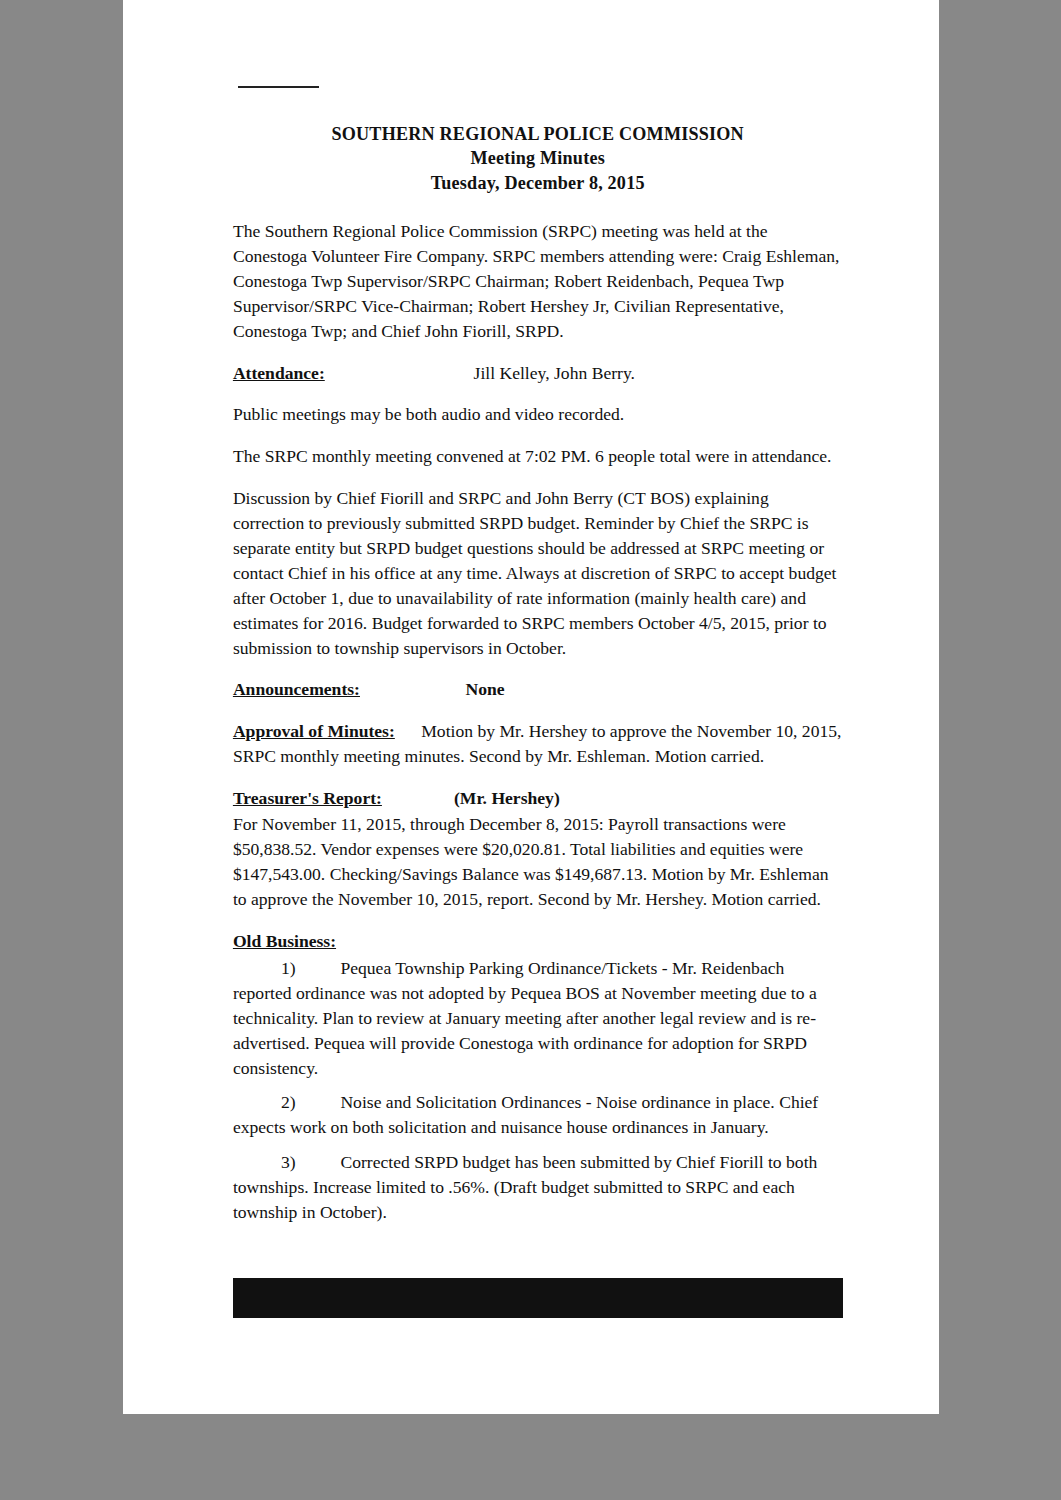SOUTHERN REGIONAL POLICE COMMISSION Meeting Minutes Tuesday, December 8, 2015
The Southern Regional Police Commission (SRPC) meeting was held at the Conestoga Volunteer Fire Company. SRPC members attending were: Craig Eshleman, Conestoga Twp Supervisor/SRPC Chairman; Robert Reidenbach, Pequea Twp Supervisor/SRPC Vice-Chairman; Robert Hershey Jr, Civilian Representative, Conestoga Twp; and Chief John Fiorill, SRPD.
Attendance: Jill Kelley, John Berry.
Public meetings may be both audio and video recorded.
The SRPC monthly meeting convened at 7:02 PM. 6 people total were in attendance.
Discussion by Chief Fiorill and SRPC and John Berry (CT BOS) explaining correction to previously submitted SRPD budget. Reminder by Chief the SRPC is separate entity but SRPD budget questions should be addressed at SRPC meeting or contact Chief in his office at any time. Always at discretion of SRPC to accept budget after October 1, due to unavailability of rate information (mainly health care) and estimates for 2016. Budget forwarded to SRPC members October 4/5, 2015, prior to submission to township supervisors in October.
Announcements: None
Approval of Minutes: Motion by Mr. Hershey to approve the November 10, 2015, SRPC monthly meeting minutes. Second by Mr. Eshleman. Motion carried.
Treasurer's Report:(Mr. Hershey)
For November 11, 2015, through December 8, 2015: Payroll transactions were $50,838.52. Vendor expenses were $20,020.81. Total liabilities and equities were $147,543.00. Checking/Savings Balance was $149,687.13. Motion by Mr. Eshleman to approve the November 10, 2015, report. Second by Mr. Hershey. Motion carried.
Old Business:
1) Pequea Township Parking Ordinance/Tickets - Mr. Reidenbach reported ordinance was not adopted by Pequea BOS at November meeting due to a technicality. Plan to review at January meeting after another legal review and is re-advertised. Pequea will provide Conestoga with ordinance for adoption for SRPD consistency.
2) Noise and Solicitation Ordinances - Noise ordinance in place. Chief expects work on both solicitation and nuisance house ordinances in January.
3) Corrected SRPD budget has been submitted by Chief Fiorill to both townships. Increase limited to .56%. (Draft budget submitted to SRPC and each township in October).